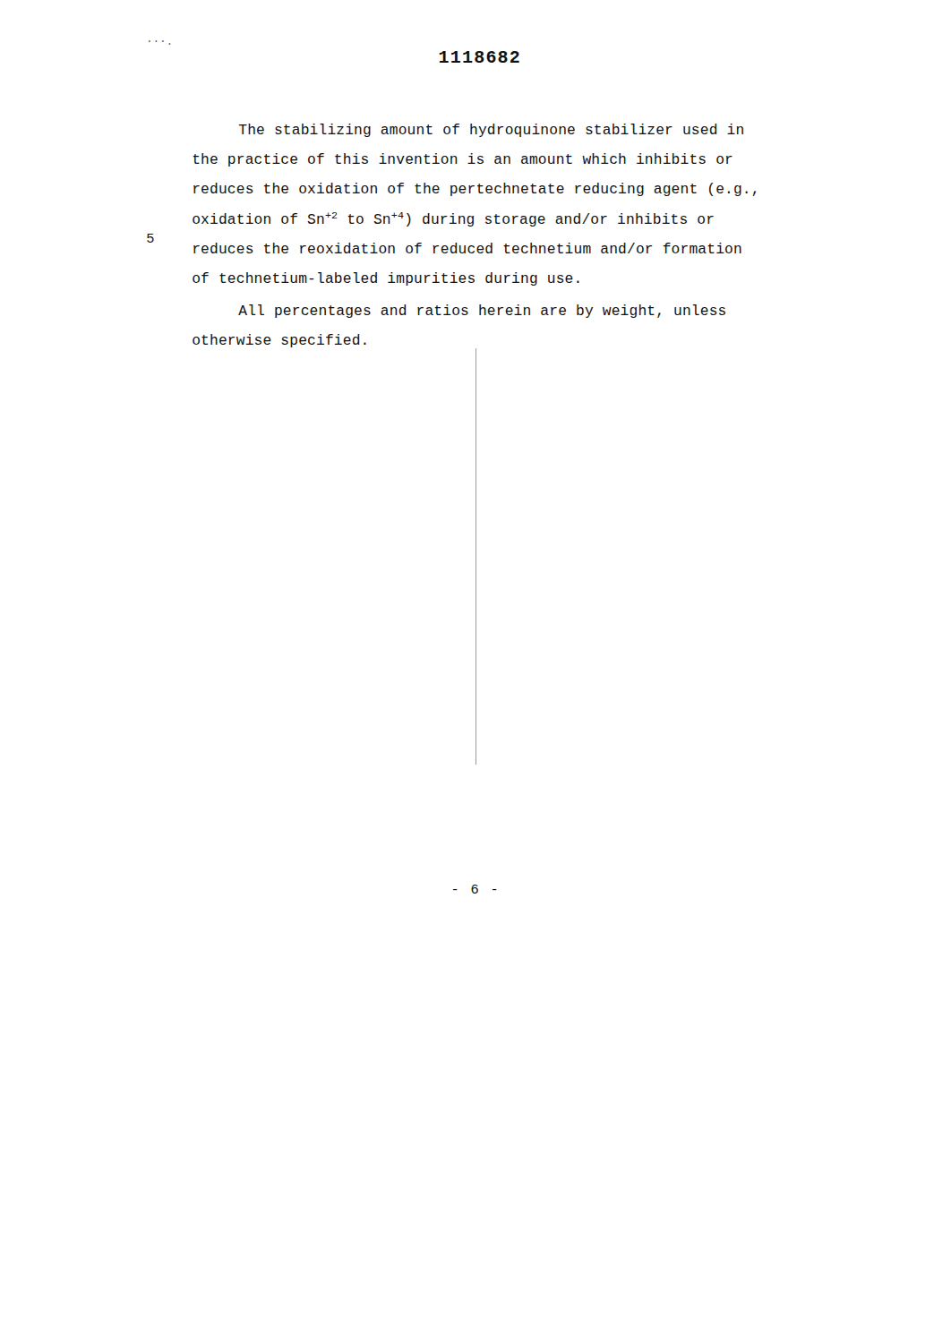···.
1118682
5
The stabilizing amount of hydroquinone stabilizer used in the practice of this invention is an amount which inhibits or reduces the oxidation of the pertechnetate reducing agent (e.g., oxidation of Sn+2 to Sn+4) during storage and/or inhibits or reduces the reoxidation of reduced technetium and/or formation of technetium-labeled impurities during use.
All percentages and ratios herein are by weight, unless otherwise specified.
- 6 -